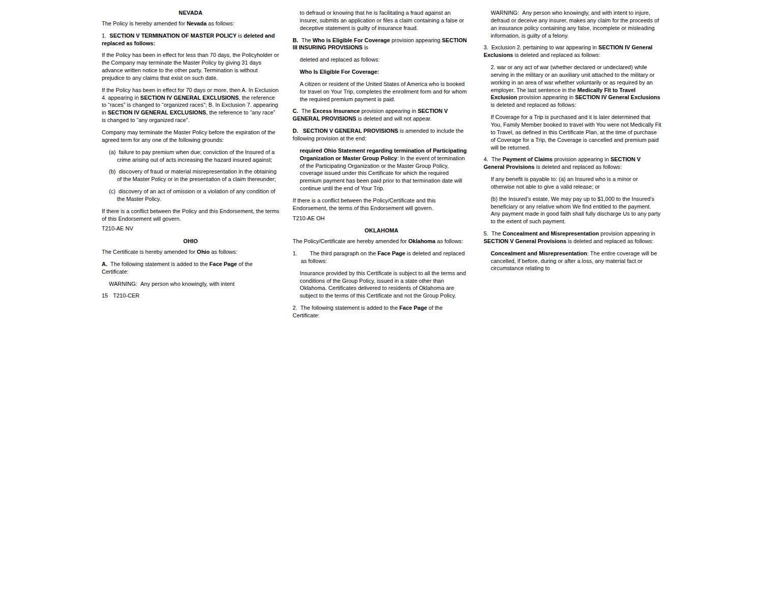NEVADA
The Policy is hereby amended for Nevada as follows:
1. SECTION V TERMINATION OF MASTER POLICY is deleted and replaced as follows:
If the Policy has been in effect for less than 70 days, the Policyholder or the Company may terminate the Master Policy by giving 31 days advance written notice to the other party. Termination is without prejudice to any claims that exist on such date.
If the Policy has been in effect for 70 days or more, then A. In Exclusion 4. appearing in SECTION IV GENERAL EXCLUSIONS, the reference to “races” is changed to “organized races”; B. In Exclusion 7. appearing in SECTION IV GENERAL EXCLUSIONS, the reference to “any race” is changed to “any organized race”.
Company may terminate the Master Policy before the expiration of the agreed term for any one of the following grounds:
(a) failure to pay premium when due; conviction of the Insured of a crime arising out of acts increasing the hazard insured against;
(b) discovery of fraud or material misrepresentation in the obtaining of the Master Policy or in the presentation of a claim thereunder;
(c) discovery of an act of omission or a violation of any condition of the Master Policy.
If there is a conflict between the Policy and this Endorsement, the terms of this Endorsement will govern.
T210-AE NV
OHIO
The Certificate is hereby amended for Ohio as follows:
A. The following statement is added to the Face Page of the Certificate:
WARNING: Any person who knowingly, with intent
15 T210-CER
to defraud or knowing that he is facilitating a fraud against an insurer, submits an application or files a claim containing a false or deceptive statement is guilty of insurance fraud.
B. The Who is Eligible For Coverage provision appearing SECTION III INSURING PROVISIONS is
deleted and replaced as follows:
Who Is Eligible For Coverage:
A citizen or resident of the United States of America who is booked for travel on Your Trip, completes the enrollment form and for whom the required premium payment is paid.
C. The Excess Insurance provision appearing in SECTION V GENERAL PROVISIONS is deleted and will not appear.
D. SECTION V GENERAL PROVISIONS is amended to include the following provision at the end:
required Ohio Statement regarding termination of Participating Organization or Master Group Policy: In the event of termination of the Participating Organization or the Master Group Policy, coverage issued under this Certificate for which the required premium payment has been paid prior to that termination date will continue until the end of Your Trip.
If there is a conflict between the Policy/Certificate and this Endorsement, the terms of this Endorsement will govern.
T210-AE OH
OKLAHOMA
The Policy/Certificate are hereby amended for Oklahoma as follows:
1. The third paragraph on the Face Page is deleted and replaced as follows:
Insurance provided by this Certificate is subject to all the terms and conditions of the Group Policy, issued in a state other than Oklahoma. Certificates delivered to residents of Oklahoma are subject to the terms of this Certificate and not the Group Policy.
2. The following statement is added to the Face Page of the Certificate:
WARNING: Any person who knowingly, and with intent to injure, defraud or deceive any insurer, makes any claim for the proceeds of an insurance policy containing any false, incomplete or misleading information, is guilty of a felony.
3. Exclusion 2. pertaining to war appearing in SECTION IV General Exclusions is deleted and replaced as follows:
2. war or any act of war (whether declared or undeclared) while serving in the military or an auxiliary unit attached to the military or working in an area of war whether voluntarily or as required by an employer. The last sentence in the Medically Fit to Travel Exclusion provision appearing in SECTION IV General Exclusions is deleted and replaced as follows:
If Coverage for a Trip is purchased and it is later determined that You, Family Member booked to travel with You were not Medically Fit to Travel, as defined in this Certificate Plan, at the time of purchase of Coverage for a Trip, the Coverage is cancelled and premium paid will be returned.
4. The Payment of Claims provision appearing in SECTION V General Provisions is deleted and replaced as follows:
If any benefit is payable to: (a) an Insured who is a minor or otherwise not able to give a valid release; or
(b) the Insured’s estate, We may pay up to $1,000 to the Insured’s beneficiary or any relative whom We find entitled to the payment. Any payment made in good faith shall fully discharge Us to any party to the extent of such payment.
5. The Concealment and Misrepresentation provision appearing in SECTION V General Provisions is deleted and replaced as follows:
Concealment and Misrepresentation: The entire coverage will be cancelled, if before, during or after a loss, any material fact or circumstance relating to